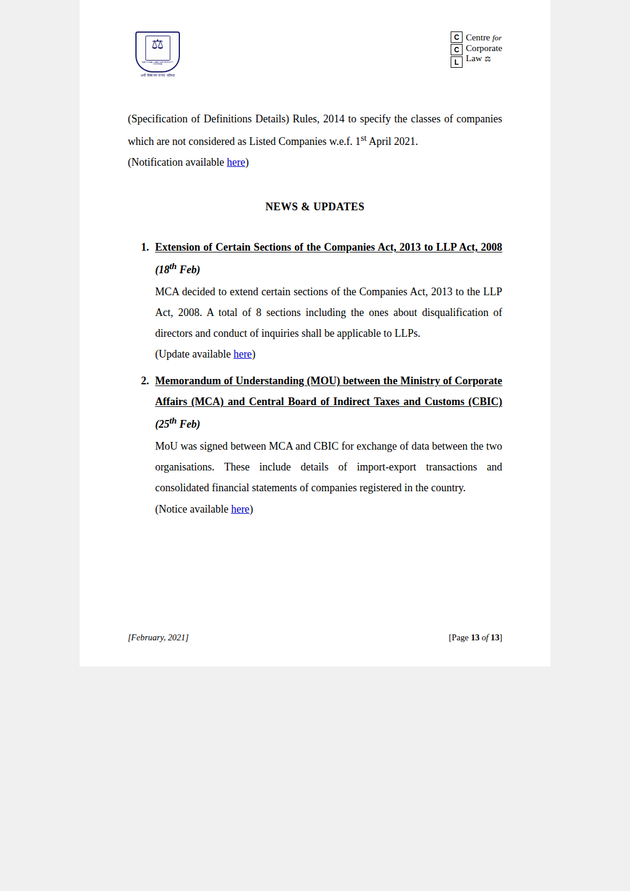NATIONAL LAW UNIVERSITY ODISHA
धर्मो विश्वस्य जगतः प्रतिष्ठा
C C L
Centre for
Corporate
Law ⚖
(Specification of Definitions Details) Rules, 2014 to specify the classes of companies which are not considered as Listed Companies w.e.f. 1st April 2021.
(Notification available here)
NEWS & UPDATES
Extension of Certain Sections of the Companies Act, 2013 to LLP Act, 2008 (18th Feb) MCA decided to extend certain sections of the Companies Act, 2013 to the LLP Act, 2008. A total of 8 sections including the ones about disqualification of directors and conduct of inquiries shall be applicable to LLPs. (Update available here)
Memorandum of Understanding (MOU) between the Ministry of Corporate Affairs (MCA) and Central Board of Indirect Taxes and Customs (CBIC) (25th Feb) MoU was signed between MCA and CBIC for exchange of data between the two organisations. These include details of import-export transactions and consolidated financial statements of companies registered in the country. (Notice available here)
[February, 2021]
[Page 13 of 13]